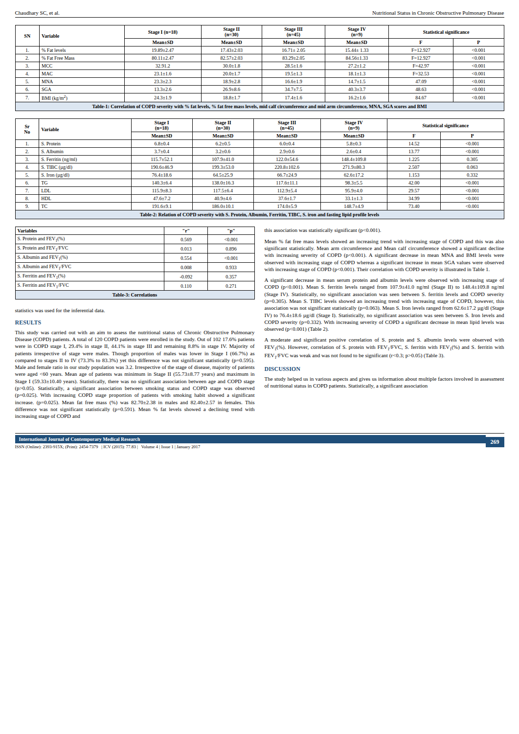Chaudhary SC, et al.
Nutritional Status in Chronic Obstructive Pulmonary Disease
| SN | Variable | Stage I (n=18) | Stage II (n=30) | Stage III (n=45) | Stage IV (n=9) | Statistical significance |
| --- | --- | --- | --- | --- | --- | --- |
| Mean±SD | Mean±SD | Mean±SD | Mean±SD | F | P |
| 1. | % Fat levels | 19.89±2.47 | 17.43±2.03 | 16.71± 2.05 | 15.44± 1.33 | F=12.927 | <0.001 |
| 2. | % Fat Free Mass | 80.11±2.47 | 82.57±2.03 | 83.29±2.05 | 84.56±1.33 | F=12.927 | <0.001 |
| 3. | MCC | 32.91.2 | 30.0±1.8 | 28.5±1.6 | 27.2±1.2 | F=42.97 | <0.001 |
| 4. | MAC | 23.1±1.6 | 20.0±1.7 | 19.5±1.3 | 18.1±1.3 | F=32.53 | <0.001 |
| 5. | MNA | 23.3±2.3 | 18.9±2.8 | 16.6±1.9 | 14.7±1.5 | 47.09 | <0.001 |
| 6. | SGA | 13.3±2.6 | 26.9±8.6 | 34.7±7.5 | 40.3±3.7 | 48.63 | <0.001 |
| 7. | BMI (kg/m 2 ) | 24.3±1.9 | 18.8±1.7 | 17.4±1.6 | 16.2±1.6 | 84.67 | <0.001 |
| Table-1: Correlation of COPD severity with % fat levels, % fat free mass levels, mid calf circumference and mid arm circumference, MNA, SGA scores and BMI |
| Sr No | Variable | Stage I (n=18) | Stage II (n=30) | Stage III (n=45) | Stage IV (n=9) | Statistical significance |
| --- | --- | --- | --- | --- | --- | --- |
| Mean±SD | Mean±SD | Mean±SD | Mean±SD | F | P |
| 1. | S. Protein | 6.8±0.4 | 6.2±0.5 | 6.0±0.4 | 5.8±0.3 | 14.52 | <0.001 |
| 2. | S. Albumin | 3.7±0.4 | 3.2±0.6 | 2.9±0.6 | 2.6±0.4 | 13.77 | <0.001 |
| 3. | S. Ferritin (ng/ml) | 115.7±52.1 | 107.9±41.0 | 122.0±54.6 | 148.4±109.8 | 1.225 | 0.305 |
| 4. | S. TIBC (µg/dl) | 190.6±46.9 | 199.3±53.0 | 220.8±102.6 | 271.9±80.3 | 2.507 | 0.063 |
| 5. | S. Iron (µg/dl) | 76.4±18.6 | 64.5±25.9 | 66.7±24.9 | 62.6±17.2 | 1.153 | 0.332 |
| 6. | TG | 140.3±6.4 | 138.0±16.3 | 117.6±11.1 | 98.3±5.5 | 42.00 | <0.001 |
| 7. | LDL | 115.9±8.3 | 117.5±6.4 | 112.9±5.4 | 95.9±4.0 | 29.57 | <0.001 |
| 8. | HDL | 47.6±7.2 | 40.9±4.6 | 37.6±1.7 | 33.1±1.3 | 34.99 | <0.001 |
| 9. | TC | 191.6±9.1 | 186.0±10.1 | 174.0±5.9 | 148.7±4.9 | 73.40 | <0.001 |
| Table-2: Relation of COPD severity with S. Protein, Albumin, Ferritin, TIBC, S. iron and fasting lipid profile levels |
| Variables | "r" | "p" |
| --- | --- | --- |
| S. Protein and FEV 1 (%) | 0.569 | <0.001 |
| S. Protein and FEV 1 /FVC | 0.013 | 0.896 |
| S. Albumin and FEV 1 (%) | 0.554 | <0.001 |
| S. Albumin and FEV 1 /FVC | 0.008 | 0.933 |
| S. Ferritin and FEV 1 (%) | -0.092 | 0.357 |
| S. Ferritin and FEV 1 /FVC | 0.110 | 0.271 |
| Table-3: Correlations |
statistics was used for the inferential data.
RESULTS
This study was carried out with an aim to assess the nutritional status of Chronic Obstructive Pulmonary Disease (COPD) patients. A total of 120 COPD patients were enrolled in the study. Out of 102 17.6% patients were in COPD stage I, 29.4% in stage II, 44.1% in stage III and remaining 8.8% in stage IV. Majority of patients irrespective of stage were males. Though proportion of males was lower in Stage I (66.7%) as compared to stages II to IV (73.3% to 83.3%) yet this difference was not significant statistically (p=0.595). Male and female ratio in our study population was 3.2. Irrespective of the stage of disease, majority of patients were aged <60 years. Mean age of patients was minimum in Stage II (55.73±8.77 years) and maximum in Stage I (59.33±10.40 years). Statistically, there was no significant association between age and COPD stage (p>0.05). Statistically, a significant association between smoking status and COPD stage was observed (p=0.025). With increasing COPD stage proportion of patients with smoking habit showed a significant increase. (p=0.025). Mean fat free mass (%) was 82.70±2.38 in males and 82.40±2.57 in females. This difference was not significant statistically (p=0.591). Mean % fat levels showed a declining trend with increasing stage of COPD and
this association was statistically significant (p<0.001).
Mean % fat free mass levels showed an increasing trend with increasing stage of COPD and this was also significant statistically. Mean arm circumference and Mean calf circumference showed a significant decline with increasing severity of COPD (p<0.001). A significant decrease in mean MNA and BMI levels were observed with increasing stage of COPD whereas a significant increase in mean SGA values were observed with increasing stage of COPD (p<0.001). Their correlation with COPD severity is illustrated in Table 1.
A significant decrease in mean serum protein and albumin levels were observed with increasing stage of COPD (p<0.001). Mean S. ferritin levels ranged from 107.9±41.0 ng/ml (Stage II) to 148.4±109.8 ng/ml (Stage IV). Statistically, no significant association was seen between S. ferritin levels and COPD severity (p=0.305). Mean S. TIBC levels showed an increasing trend with increasing stage of COPD, however, this association was not significant statistically (p=0.063). Mean S. Iron levels ranged from 62.6±17.2 µg/dl (Stage IV) to 76.4±18.6 µg/dl (Stage I). Statistically, no significant association was seen between S. Iron levels and COPD severity (p=0.332). With increasing severity of COPD a significant decrease in mean lipid levels was observed (p<0.001) (Table 2).
A moderate and significant positive correlation of S. protein and S. albumin levels were observed with FEV1(%). However, correlation of S. protein with FEV1/FVC, S. ferritin with FEV1(%) and S. ferritin with FEV1/FVC was weak and was not found to be significant (r<0.3; p>0.05) (Table 3).
DISCUSSION
The study helped us in various aspects and gives us information about multiple factors involved in assessment of nutritional status in COPD patients. Statistically, a significant association
International Journal of Contemporary Medical Research
ISSN (Online): 2393-915X; (Print): 2454-7379 | ICV (2015): 77.83 | Volume 4 | Issue 1 | January 2017
269